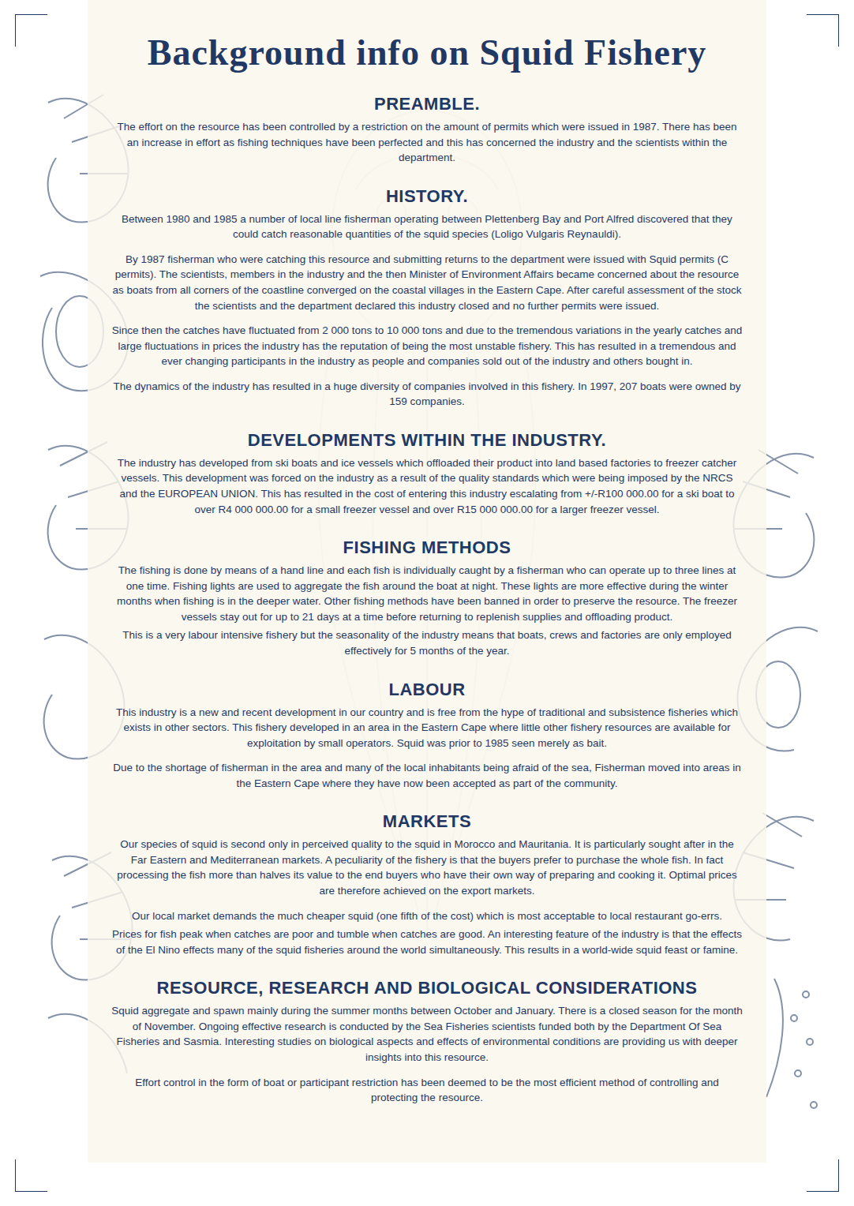Background info on Squid Fishery
PREAMBLE.
The effort on the resource has been controlled by a restriction on the amount of permits which were issued in 1987. There has been an increase in effort as fishing techniques have been perfected and this has concerned the industry and the scientists within the department.
HISTORY.
Between 1980 and 1985 a number of local line fisherman operating between Plettenberg Bay and Port Alfred discovered that they could catch reasonable quantities of the squid species (Loligo Vulgaris Reynauldi).
By 1987 fisherman who were catching this resource and submitting returns to the department were issued with Squid permits (C permits). The scientists, members in the industry and the then Minister of Environment Affairs became concerned about the resource as boats from all corners of the coastline converged on the coastal villages in the Eastern Cape. After careful assessment of the stock the scientists and the department declared this industry closed and no further permits were issued.
Since then the catches have fluctuated from 2 000 tons to 10 000 tons and due to the tremendous variations in the yearly catches and large fluctuations in prices the industry has the reputation of being the most unstable fishery. This has resulted in a tremendous and ever changing participants in the industry as people and companies sold out of the industry and others bought in.
The dynamics of the industry has resulted in a huge diversity of companies involved in this fishery. In 1997, 207 boats were owned by 159 companies.
DEVELOPMENTS WITHIN THE INDUSTRY.
The industry has developed from ski boats and ice vessels which offloaded their product into land based factories to freezer catcher vessels. This development was forced on the industry as a result of the quality standards which were being imposed by the NRCS and the EUROPEAN UNION. This has resulted in the cost of entering this industry escalating from +/-R100 000.00 for a ski boat to over R4 000 000.00 for a small freezer vessel and over R15 000 000.00 for a larger freezer vessel.
FISHING METHODS
The fishing is done by means of a hand line and each fish is individually caught by a fisherman who can operate up to three lines at one time. Fishing lights are used to aggregate the fish around the boat at night. These lights are more effective during the winter months when fishing is in the deeper water. Other fishing methods have been banned in order to preserve the resource. The freezer vessels stay out for up to 21 days at a time before returning to replenish supplies and offloading product.
This is a very labour intensive fishery but the seasonality of the industry means that boats, crews and factories are only employed effectively for 5 months of the year.
LABOUR
This industry is a new and recent development in our country and is free from the hype of traditional and subsistence fisheries which exists in other sectors. This fishery developed in an area in the Eastern Cape where little other fishery resources are available for exploitation by small operators. Squid was prior to 1985 seen merely as bait.
Due to the shortage of fisherman in the area and many of the local inhabitants being afraid of the sea, Fisherman moved into areas in the Eastern Cape where they have now been accepted as part of the community.
MARKETS
Our species of squid is second only in perceived quality to the squid in Morocco and Mauritania. It is particularly sought after in the Far Eastern and Mediterranean markets. A peculiarity of the fishery is that the buyers prefer to purchase the whole fish. In fact processing the fish more than halves its value to the end buyers who have their own way of preparing and cooking it. Optimal prices are therefore achieved on the export markets.
Our local market demands the much cheaper squid (one fifth of the cost) which is most acceptable to local restaurant go-errs.
Prices for fish peak when catches are poor and tumble when catches are good. An interesting feature of the industry is that the effects of the El Nino effects many of the squid fisheries around the world simultaneously. This results in a world-wide squid feast or famine.
RESOURCE, RESEARCH AND BIOLOGICAL CONSIDERATIONS
Squid aggregate and spawn mainly during the summer months between October and January. There is a closed season for the month of November. Ongoing effective research is conducted by the Sea Fisheries scientists funded both by the Department Of Sea Fisheries and Sasmia. Interesting studies on biological aspects and effects of environmental conditions are providing us with deeper insights into this resource.
Effort control in the form of boat or participant restriction has been deemed to be the most efficient method of controlling and protecting the resource.